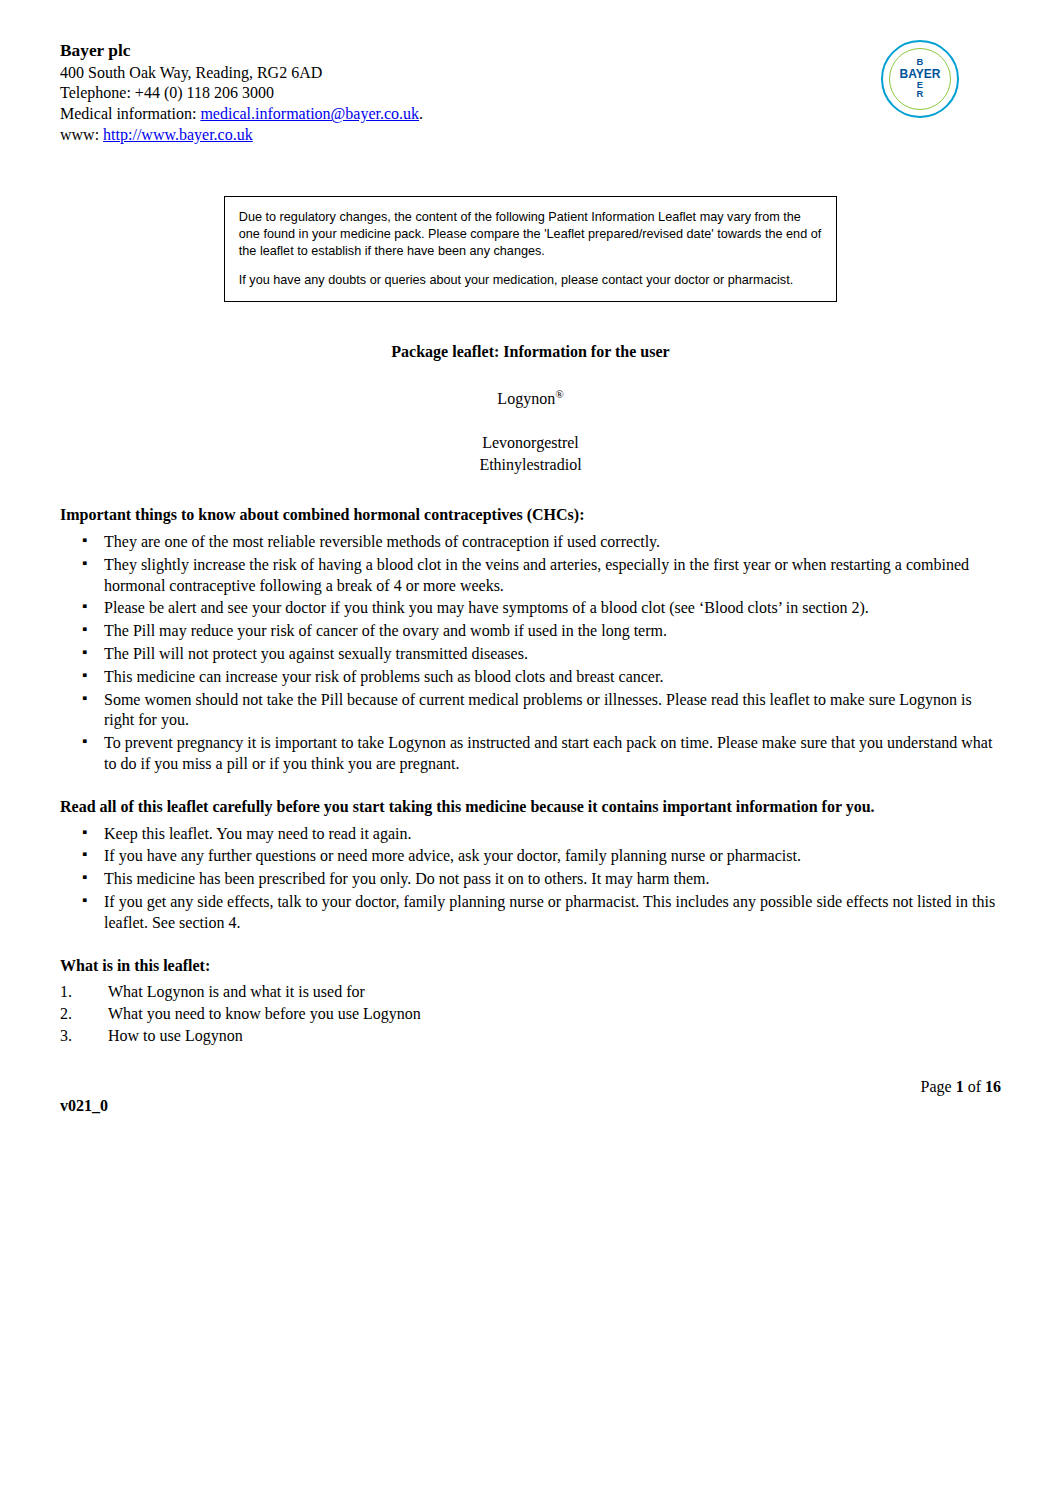Bayer plc
400 South Oak Way, Reading, RG2 6AD
Telephone: +44 (0) 118 206 3000
Medical information: medical.information@bayer.co.uk.
www: http://www.bayer.co.uk
B
BAYER
E
R
Due to regulatory changes, the content of the following Patient Information Leaflet may vary from the one found in your medicine pack. Please compare the 'Leaflet prepared/revised date' towards the end of the leaflet to establish if there have been any changes.
If you have any doubts or queries about your medication, please contact your doctor or pharmacist.
Package leaflet: Information for the user
Logynon®
Levonorgestrel
Ethinylestradiol
Important things to know about combined hormonal contraceptives (CHCs):
They are one of the most reliable reversible methods of contraception if used correctly.
They slightly increase the risk of having a blood clot in the veins and arteries, especially in the first year or when restarting a combined hormonal contraceptive following a break of 4 or more weeks.
Please be alert and see your doctor if you think you may have symptoms of a blood clot (see ‘Blood clots’ in section 2).
The Pill may reduce your risk of cancer of the ovary and womb if used in the long term.
The Pill will not protect you against sexually transmitted diseases.
This medicine can increase your risk of problems such as blood clots and breast cancer.
Some women should not take the Pill because of current medical problems or illnesses. Please read this leaflet to make sure Logynon is right for you.
To prevent pregnancy it is important to take Logynon as instructed and start each pack on time. Please make sure that you understand what to do if you miss a pill or if you think you are pregnant.
Read all of this leaflet carefully before you start taking this medicine because it contains important information for you.
Keep this leaflet. You may need to read it again.
If you have any further questions or need more advice, ask your doctor, family planning nurse or pharmacist.
This medicine has been prescribed for you only. Do not pass it on to others. It may harm them.
If you get any side effects, talk to your doctor, family planning nurse or pharmacist. This includes any possible side effects not listed in this leaflet. See section 4.
What is in this leaflet:
1. What Logynon is and what it is used for
2. What you need to know before you use Logynon
3. How to use Logynon
Page 1 of 16
v021_0